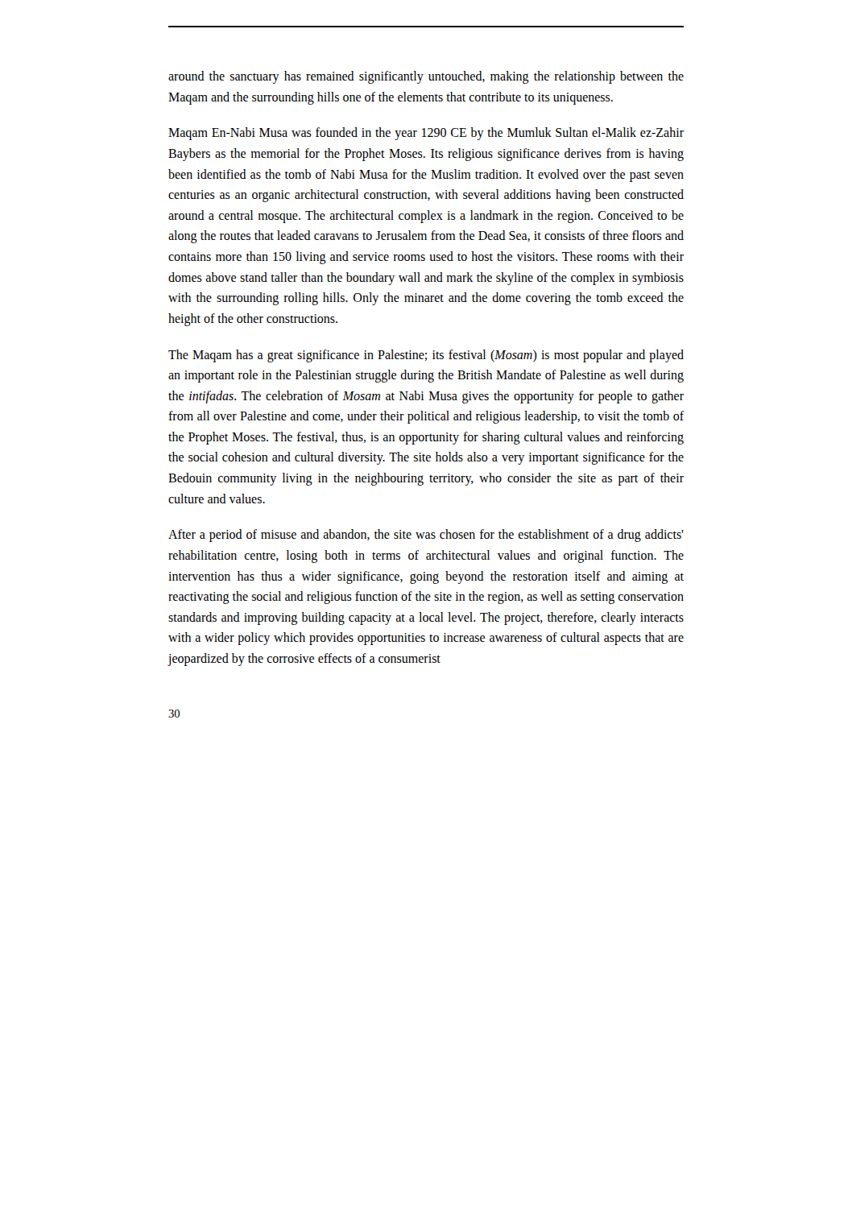around the sanctuary has remained significantly untouched, making the relationship between the Maqam and the surrounding hills one of the elements that contribute to its uniqueness.
Maqam En-Nabi Musa was founded in the year 1290 CE by the Mumluk Sultan el-Malik ez-Zahir Baybers as the memorial for the Prophet Moses. Its religious significance derives from is having been identified as the tomb of Nabi Musa for the Muslim tradition. It evolved over the past seven centuries as an organic architectural construction, with several additions having been constructed around a central mosque. The architectural complex is a landmark in the region. Conceived to be along the routes that leaded caravans to Jerusalem from the Dead Sea, it consists of three floors and contains more than 150 living and service rooms used to host the visitors. These rooms with their domes above stand taller than the boundary wall and mark the skyline of the complex in symbiosis with the surrounding rolling hills. Only the minaret and the dome covering the tomb exceed the height of the other constructions.
The Maqam has a great significance in Palestine; its festival (Mosam) is most popular and played an important role in the Palestinian struggle during the British Mandate of Palestine as well during the intifadas. The celebration of Mosam at Nabi Musa gives the opportunity for people to gather from all over Palestine and come, under their political and religious leadership, to visit the tomb of the Prophet Moses. The festival, thus, is an opportunity for sharing cultural values and reinforcing the social cohesion and cultural diversity. The site holds also a very important significance for the Bedouin community living in the neighbouring territory, who consider the site as part of their culture and values.
After a period of misuse and abandon, the site was chosen for the establishment of a drug addicts' rehabilitation centre, losing both in terms of architectural values and original function. The intervention has thus a wider significance, going beyond the restoration itself and aiming at reactivating the social and religious function of the site in the region, as well as setting conservation standards and improving building capacity at a local level. The project, therefore, clearly interacts with a wider policy which provides opportunities to increase awareness of cultural aspects that are jeopardized by the corrosive effects of a consumerist
30